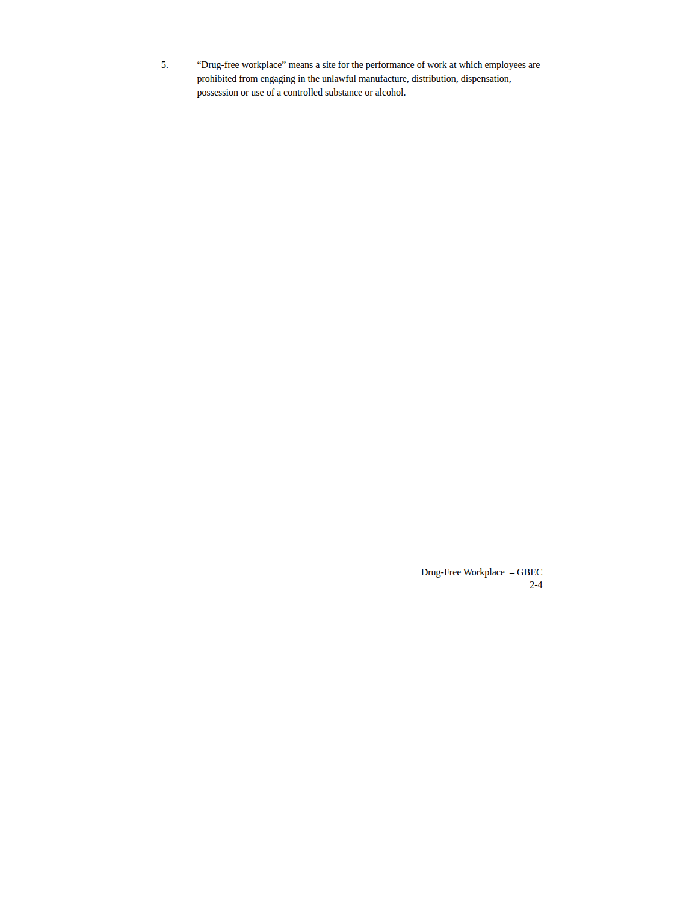5. “Drug-free workplace” means a site for the performance of work at which employees are prohibited from engaging in the unlawful manufacture, distribution, dispensation, possession or use of a controlled substance or alcohol.
Drug-Free Workplace – GBEC
2-4